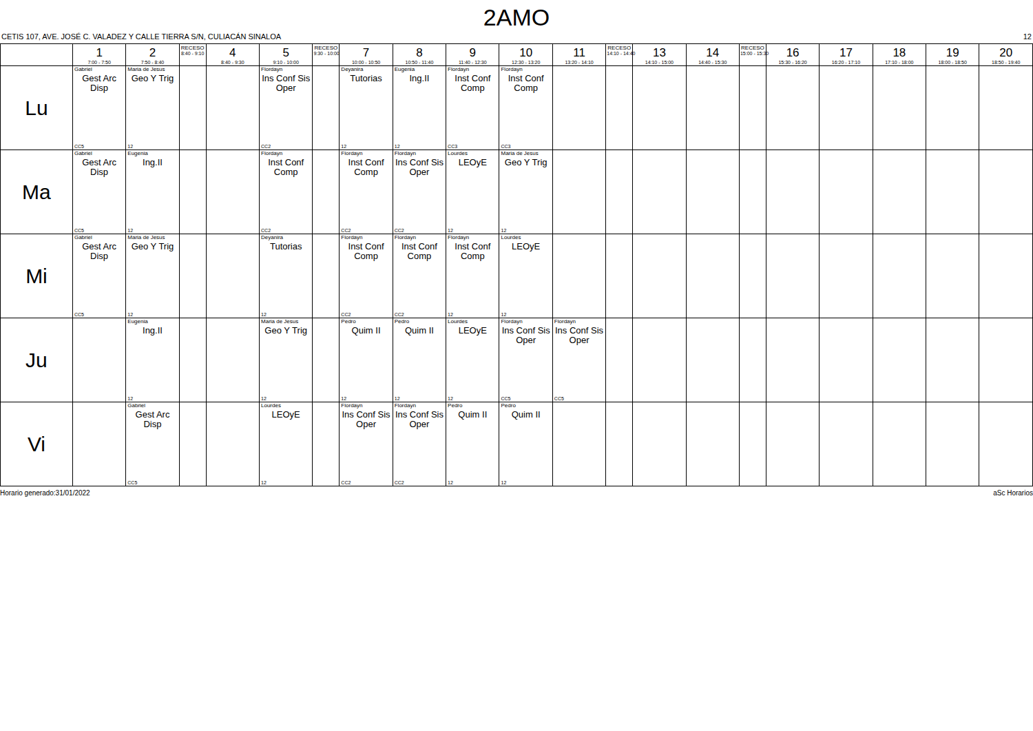2AMO
12
CETIS 107, AVE. JOSÉ C. VALADEZ Y CALLE TIERRA S/N, CULIACÁN SINALOA
| | 1 7:00 - 7:50 | 2 7:50 - 8:40 | RECESO 8:40 - 9:10 | 4 8:40 - 9:30 | 5 9:10 - 10:00 | RECESO 9:30 - 10:00 | 7 10:00 - 10:50 | 8 10:50 - 11:40 | 9 11:40 - 12:30 | 10 12:30 - 13:20 | 11 13:20 - 14:10 | RECESO 14:10 - 14:40 | 13 14:10 - 15:00 | 14 14:40 - 15:30 | RECESO 15:00 - 15:30 | 16 15:30 - 16:20 | 17 16:20 - 17:10 | 18 17:10 - 18:00 | 19 18:00 - 18:50 | 20 18:50 - 19:40 |
| --- | --- | --- | --- | --- | --- | --- | --- | --- | --- | --- | --- | --- | --- | --- | --- | --- | --- | --- | --- | --- |
| Lu | Gabriel Gest Arc Disp CC5 | Maria de Jesus Geo Y Trig 12 | | | Flordayn Ins Conf Sis Oper CC2 | | Deyanira Tutorias 12 | Eugenia Ing.II 12 | Flordayn Inst Conf Comp CC3 | Flordayn Inst Conf Comp CC3 | | | | | | | | | | |
| Ma | Gabriel Gest Arc Disp CC5 | Eugenia Ing.II 12 | | | Flordayn Inst Conf Comp CC2 | | Flordayn Inst Conf Comp CC2 | Flordayn Ins Conf Sis Oper CC2 | Lourdes LEOyE 12 | Maria de Jesus Geo Y Trig 12 | | | | | | | | | | |
| Mi | Gabriel Gest Arc Disp CC5 | Maria de Jesus Geo Y Trig 12 | | | Deyanira Tutorias 12 | | Flordayn Inst Conf Comp CC2 | Flordayn Inst Conf Comp CC2 | Flordayn Inst Conf Comp 12 | Lourdes LEOyE 12 | | | | | | | | | | |
| Ju | | Eugenia Ing.II 12 | | | Maria de Jesus Geo Y Trig 12 | | Pedro Quim II 12 | Pedro Quim II 12 | Lourdes LEOyE 12 | Flordayn Ins Conf Sis Oper CC5 | Flordayn Ins Conf Sis Oper CC5 | | | | | | | | | |
| Vi | | Gabriel Gest Arc Disp CC5 | | | Lourdes LEOyE 12 | | Flordayn Ins Conf Sis Oper CC2 | Flordayn Ins Conf Sis Oper CC2 | Pedro Quim II 12 | Pedro Quim II 12 | | | | | | | | | | |
Horario generado:31/01/2022 aSc Horarios